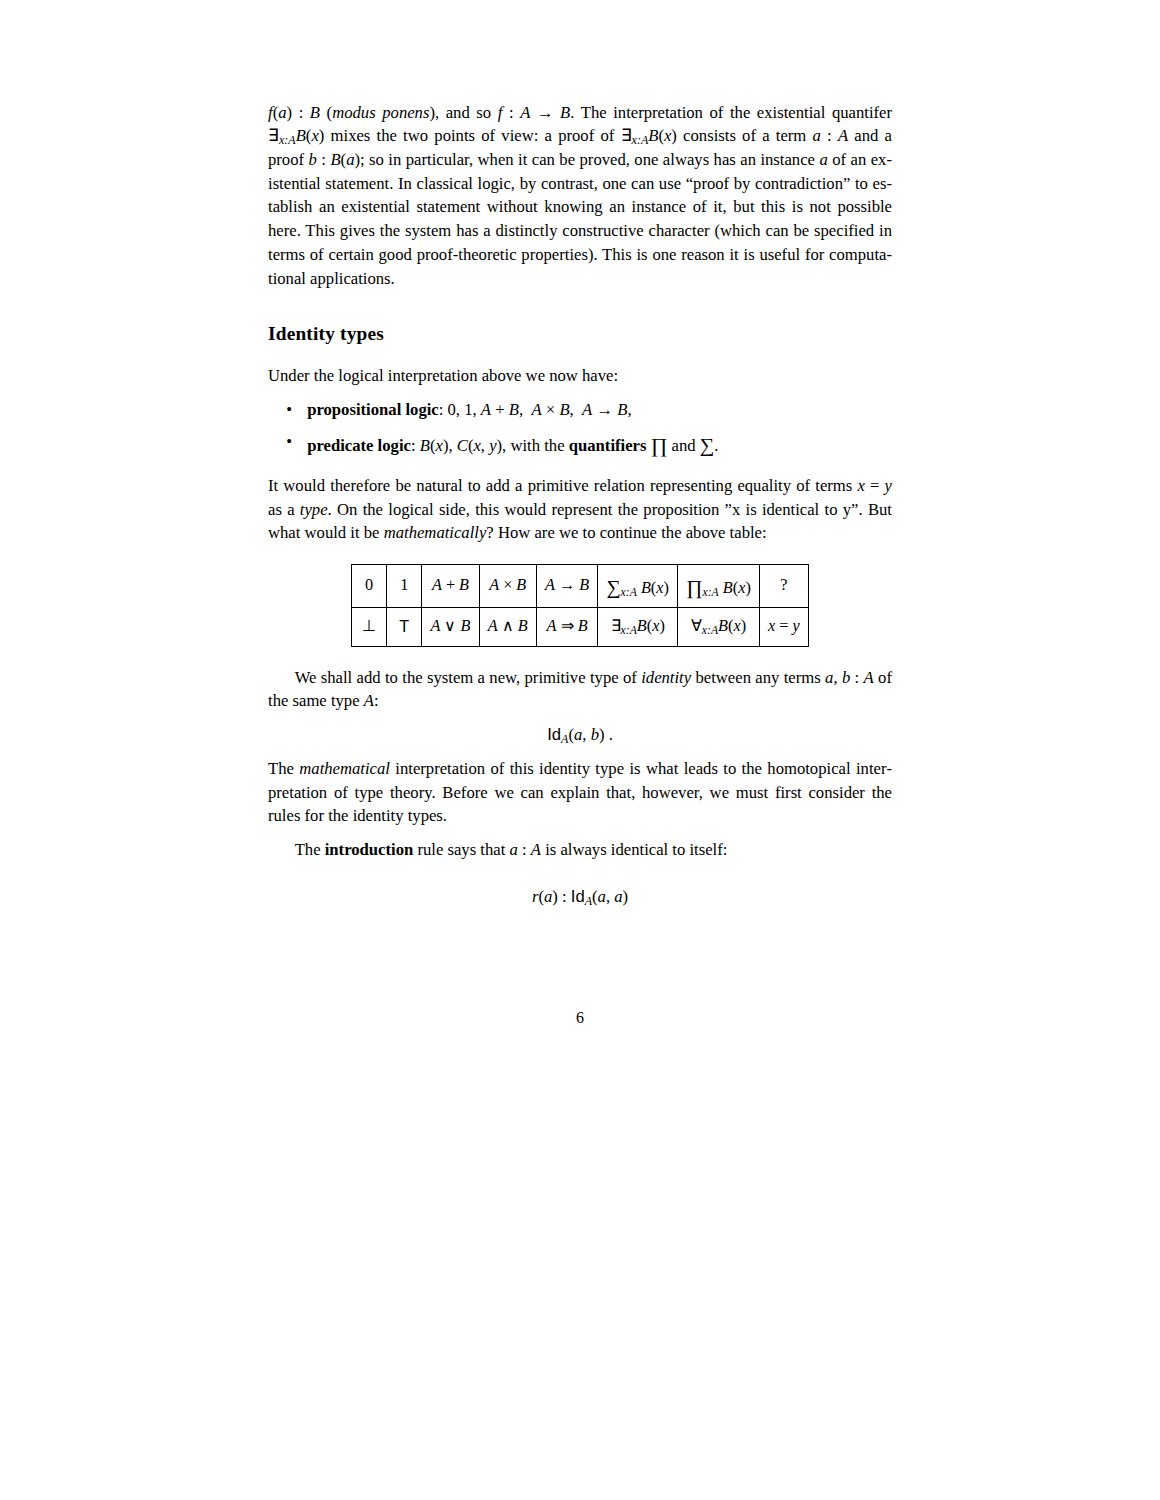f(a) : B (modus ponens), and so f : A → B. The interpretation of the existential quantifer ∃x:AB(x) mixes the two points of view: a proof of ∃x:AB(x) consists of a term a : A and a proof b : B(a); so in particular, when it can be proved, one always has an instance a of an existential statement. In classical logic, by contrast, one can use “proof by contradiction” to establish an existential statement without knowing an instance of it, but this is not possible here. This gives the system has a distinctly constructive character (which can be specified in terms of certain good proof-theoretic properties). This is one reason it is useful for computational applications.
Identity types
Under the logical interpretation above we now have:
propositional logic: 0, 1, A + B, A × B, A → B,
predicate logic: B(x), C(x, y), with the quantifiers ∏ and ∑.
It would therefore be natural to add a primitive relation representing equality of terms x = y as a type. On the logical side, this would represent the proposition ”x is identical to y”. But what would it be mathematically? How are we to continue the above table:
| 0 | 1 | A + B | A × B | A → B | ∑ x:A B ( x ) | ∏ x:A B ( x ) | ? |
| ⊥ | T | A ∨ B | A ∧ B | A ⇒ B | ∃ x:A B ( x ) | ∀ x:A B ( x ) | x = y |
We shall add to the system a new, primitive type of identity between any terms a, b : A of the same type A:
IdA(a, b) .
The mathematical interpretation of this identity type is what leads to the homotopical interpretation of type theory. Before we can explain that, however, we must first consider the rules for the identity types.
The introduction rule says that a : A is always identical to itself:
r(a) : IdA(a, a)
6